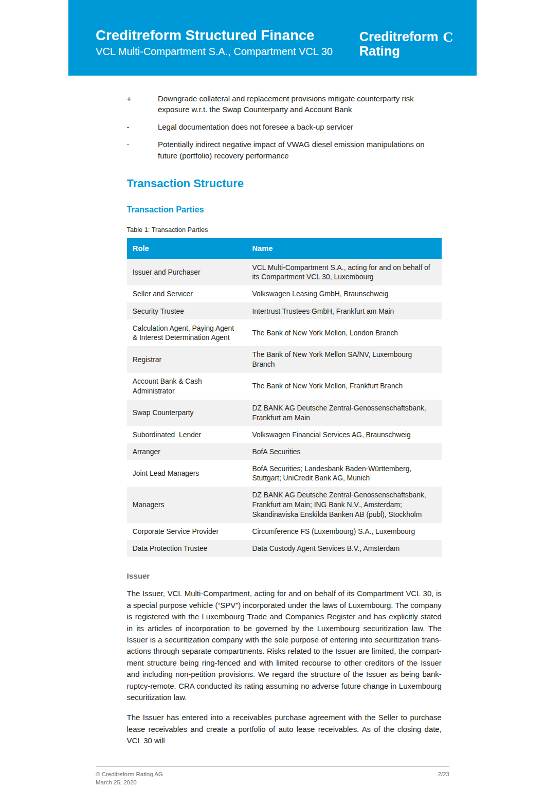Creditreform Structured Finance
VCL Multi-Compartment S.A., Compartment VCL 30
Creditreform C Rating
+ Downgrade collateral and replacement provisions mitigate counterparty risk exposure w.r.t. the Swap Counterparty and Account Bank
- Legal documentation does not foresee a back-up servicer
- Potentially indirect negative impact of VWAG diesel emission manipulations on future (portfolio) recovery performance
Transaction Structure
Transaction Parties
Table 1: Transaction Parties
| Role | Name |
| --- | --- |
| Issuer and Purchaser | VCL Multi-Compartment S.A., acting for and on behalf of its Compartment VCL 30, Luxembourg |
| Seller and Servicer | Volkswagen Leasing GmbH, Braunschweig |
| Security Trustee | Intertrust Trustees GmbH, Frankfurt am Main |
| Calculation Agent, Paying Agent & Interest Determination Agent | The Bank of New York Mellon, London Branch |
| Registrar | The Bank of New York Mellon SA/NV, Luxembourg Branch |
| Account Bank & Cash Administrator | The Bank of New York Mellon, Frankfurt Branch |
| Swap Counterparty | DZ BANK AG Deutsche Zentral-Genossenschaftsbank, Frankfurt am Main |
| Subordinated Lender | Volkswagen Financial Services AG, Braunschweig |
| Arranger | BofA Securities |
| Joint Lead Managers | BofA Securities; Landesbank Baden-Württemberg, Stuttgart; UniCredit Bank AG, Munich |
| Managers | DZ BANK AG Deutsche Zentral-Genossenschaftsbank, Frankfurt am Main; ING Bank N.V., Amsterdam; Skandinaviska Enskilda Banken AB (publ), Stockholm |
| Corporate Service Provider | Circumference FS (Luxembourg) S.A., Luxembourg |
| Data Protection Trustee | Data Custody Agent Services B.V., Amsterdam |
Issuer
The Issuer, VCL Multi-Compartment, acting for and on behalf of its Compartment VCL 30, is a special purpose vehicle (“SPV”) incorporated under the laws of Luxembourg. The company is registered with the Luxembourg Trade and Companies Register and has explicitly stated in its articles of incorporation to be governed by the Luxembourg securitization law. The Issuer is a securitization company with the sole purpose of entering into securitization transactions through separate compartments. Risks related to the Issuer are limited, the compartment structure being ring-fenced and with limited recourse to other creditors of the Issuer and including non-petition provisions. We regard the structure of the Issuer as being bankruptcy-remote. CRA conducted its rating assuming no adverse future change in Luxembourg securitization law.
The Issuer has entered into a receivables purchase agreement with the Seller to purchase lease receivables and create a portfolio of auto lease receivables. As of the closing date, VCL 30 will
© Creditreform Rating AG
March 25, 2020
2/23